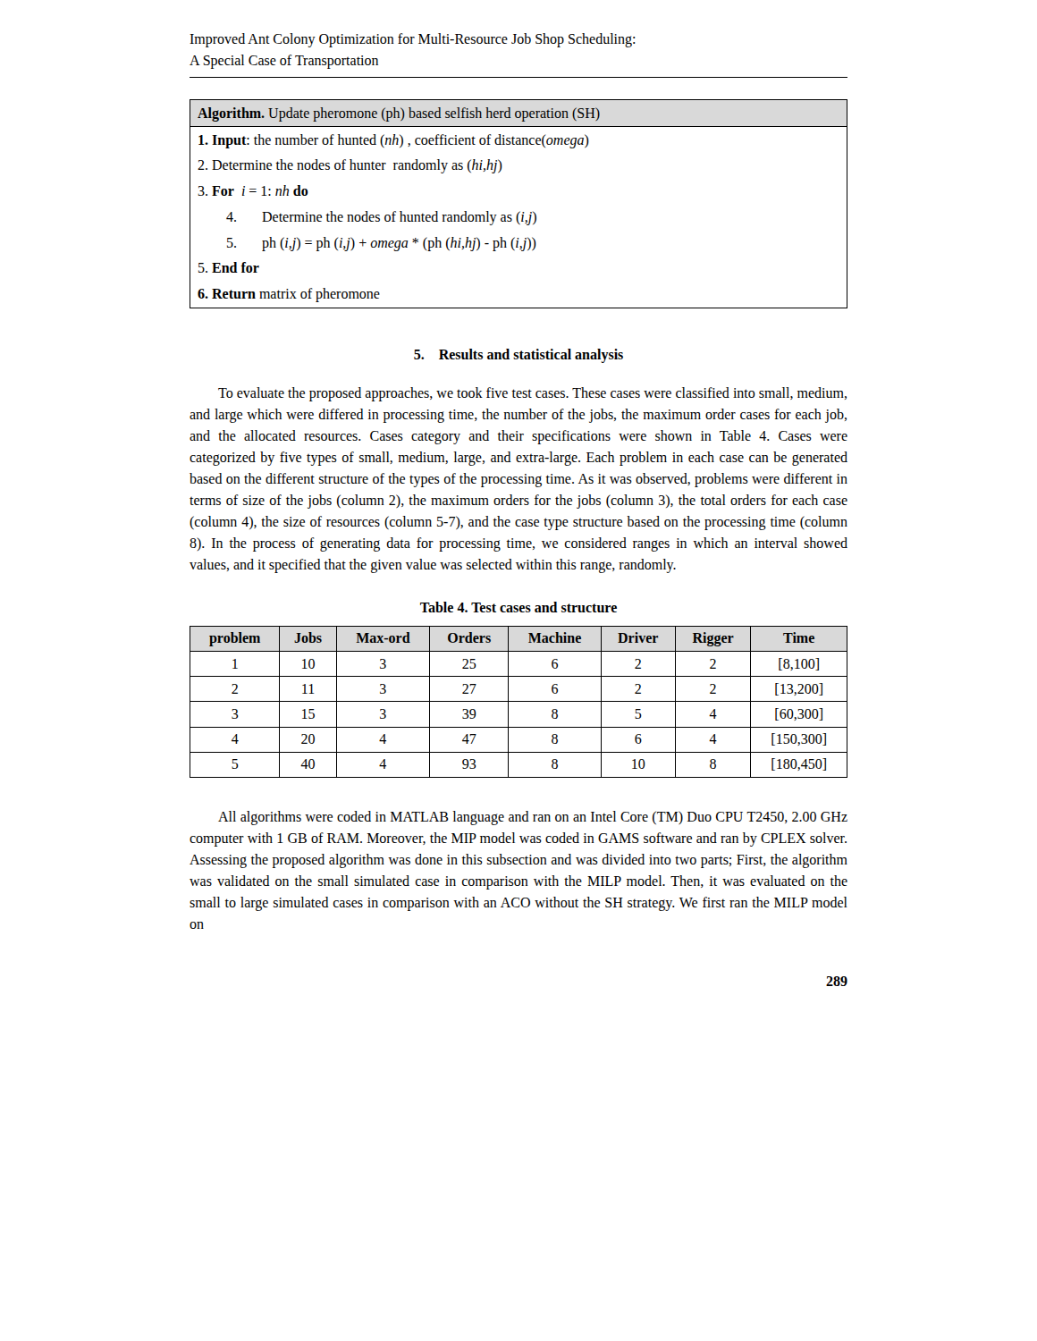Improved Ant Colony Optimization for Multi-Resource Job Shop Scheduling:
A Special Case of Transportation
| Algorithm. Update pheromone (ph) based selfish herd operation (SH) |
| 1. Input : the number of hunted ( nh ) , coefficient of distance( omega ) |
| 2. Determine the nodes of hunter randomly as ( hi,hj ) |
| 3. For i = 1: nh do |
| 4. Determine the nodes of hunted randomly as ( i,j ) |
| 5. ph ( i,j ) = ph ( i,j ) + omega * (ph ( hi,hj ) - ph ( i,j )) |
| 5. End for |
| 6. Return matrix of pheromone |
5. Results and statistical analysis
To evaluate the proposed approaches, we took five test cases. These cases were classified into small, medium, and large which were differed in processing time, the number of the jobs, the maximum order cases for each job, and the allocated resources. Cases category and their specifications were shown in Table 4. Cases were categorized by five types of small, medium, large, and extra-large. Each problem in each case can be generated based on the different structure of the types of the processing time. As it was observed, problems were different in terms of size of the jobs (column 2), the maximum orders for the jobs (column 3), the total orders for each case (column 4), the size of resources (column 5-7), and the case type structure based on the processing time (column 8). In the process of generating data for processing time, we considered ranges in which an interval showed values, and it specified that the given value was selected within this range, randomly.
Table 4. Test cases and structure
| problem | Jobs | Max-ord | Orders | Machine | Driver | Rigger | Time |
| --- | --- | --- | --- | --- | --- | --- | --- |
| 1 | 10 | 3 | 25 | 6 | 2 | 2 | [8,100] |
| 2 | 11 | 3 | 27 | 6 | 2 | 2 | [13,200] |
| 3 | 15 | 3 | 39 | 8 | 5 | 4 | [60,300] |
| 4 | 20 | 4 | 47 | 8 | 6 | 4 | [150,300] |
| 5 | 40 | 4 | 93 | 8 | 10 | 8 | [180,450] |
All algorithms were coded in MATLAB language and ran on an Intel Core (TM) Duo CPU T2450, 2.00 GHz computer with 1 GB of RAM. Moreover, the MIP model was coded in GAMS software and ran by CPLEX solver. Assessing the proposed algorithm was done in this subsection and was divided into two parts; First, the algorithm was validated on the small simulated case in comparison with the MILP model. Then, it was evaluated on the small to large simulated cases in comparison with an ACO without the SH strategy. We first ran the MILP model on
289